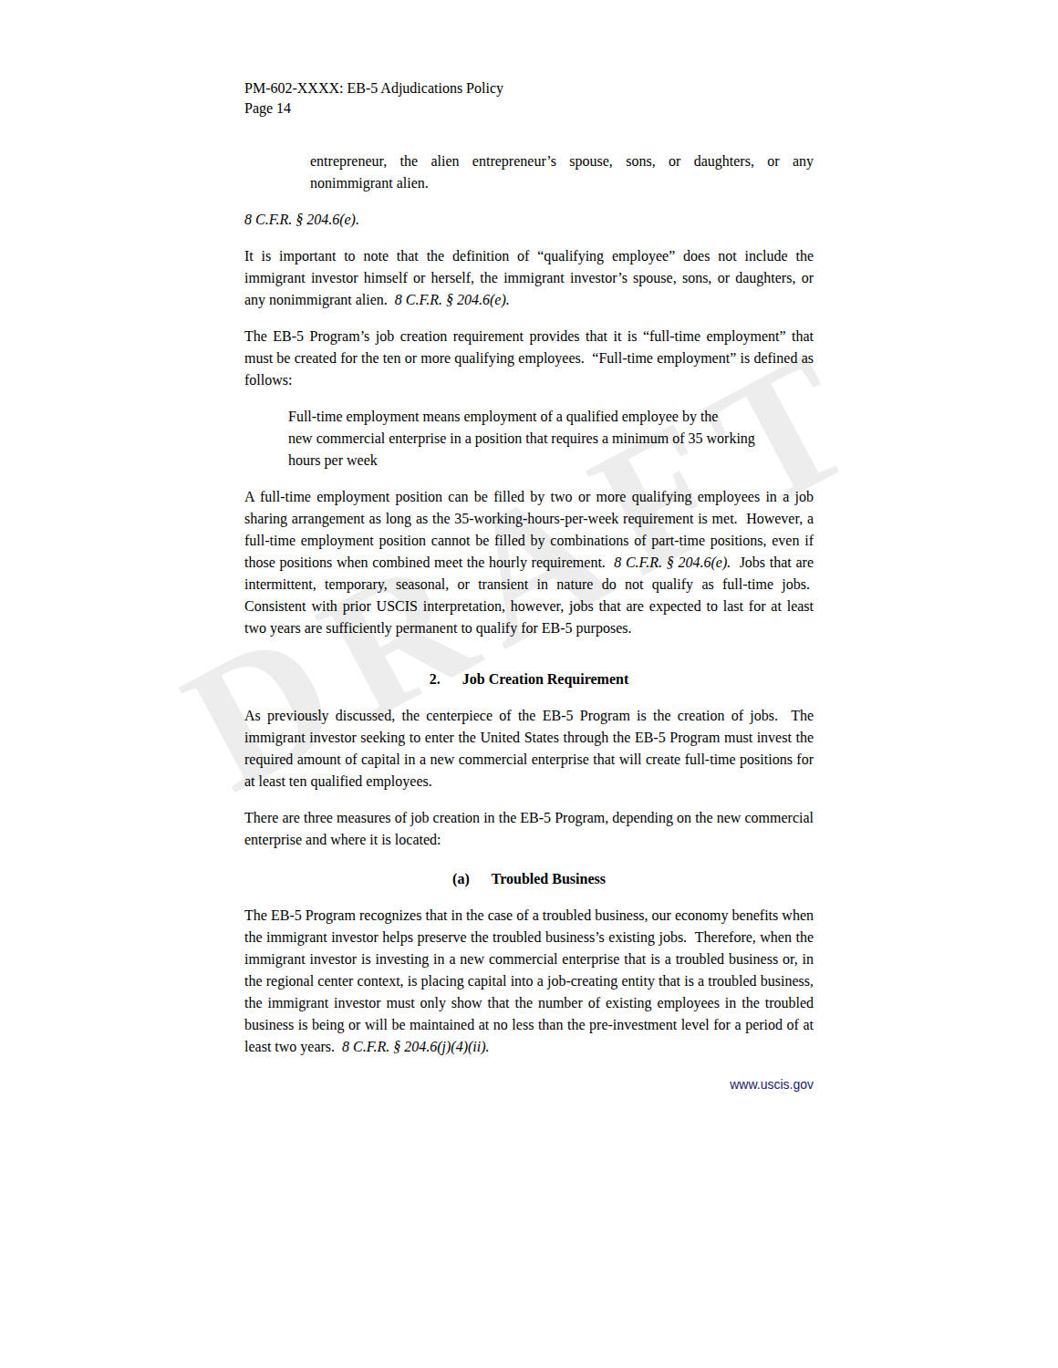DRAFT
PM-602-XXXX: EB-5 Adjudications Policy
Page 14
entrepreneur, the alien entrepreneur’s spouse, sons, or daughters, or any nonimmigrant alien.
8 C.F.R. § 204.6(e).
It is important to note that the definition of “qualifying employee” does not include the immigrant investor himself or herself, the immigrant investor’s spouse, sons, or daughters, or any nonimmigrant alien. 8 C.F.R. § 204.6(e).
The EB-5 Program’s job creation requirement provides that it is “full-time employment” that must be created for the ten or more qualifying employees. “Full-time employment” is defined as follows:
Full-time employment means employment of a qualified employee by the
new commercial enterprise in a position that requires a minimum of 35 working
hours per week
A full-time employment position can be filled by two or more qualifying employees in a job sharing arrangement as long as the 35-working-hours-per-week requirement is met. However, a full-time employment position cannot be filled by combinations of part-time positions, even if those positions when combined meet the hourly requirement. 8 C.F.R. § 204.6(e). Jobs that are intermittent, temporary, seasonal, or transient in nature do not qualify as full-time jobs. Consistent with prior USCIS interpretation, however, jobs that are expected to last for at least two years are sufficiently permanent to qualify for EB-5 purposes.
2. Job Creation Requirement
As previously discussed, the centerpiece of the EB-5 Program is the creation of jobs. The immigrant investor seeking to enter the United States through the EB-5 Program must invest the required amount of capital in a new commercial enterprise that will create full-time positions for at least ten qualified employees.
There are three measures of job creation in the EB-5 Program, depending on the new commercial enterprise and where it is located:
(a) Troubled Business
The EB-5 Program recognizes that in the case of a troubled business, our economy benefits when the immigrant investor helps preserve the troubled business’s existing jobs. Therefore, when the immigrant investor is investing in a new commercial enterprise that is a troubled business or, in the regional center context, is placing capital into a job-creating entity that is a troubled business, the immigrant investor must only show that the number of existing employees in the troubled business is being or will be maintained at no less than the pre-investment level for a period of at least two years. 8 C.F.R. § 204.6(j)(4)(ii).
www.uscis.gov